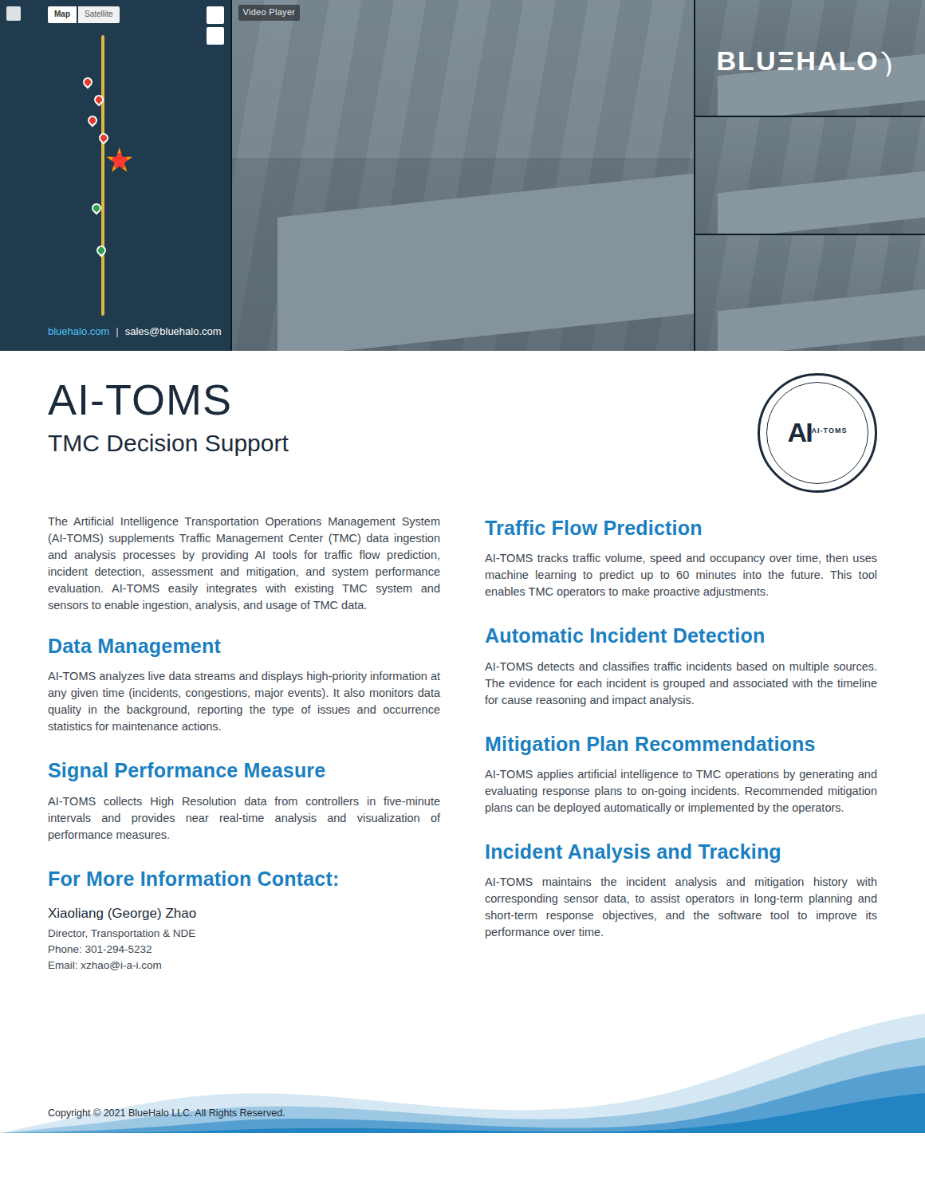Map Satellite
Video Player
BLUΞHALO)
bluehalo.com|sales@bluehalo.com
AI-TOMS
TMC Decision Support
AIAI-TOMS
The Artificial Intelligence Transportation Operations Management System (AI-TOMS) supplements Traffic Management Center (TMC) data ingestion and analysis processes by providing AI tools for traffic flow prediction, incident detection, assessment and mitigation, and system performance evaluation. AI-TOMS easily integrates with existing TMC system and sensors to enable ingestion, analysis, and usage of TMC data.
Data Management
AI-TOMS analyzes live data streams and displays high-priority information at any given time (incidents, congestions, major events). It also monitors data quality in the background, reporting the type of issues and occurrence statistics for maintenance actions.
Signal Performance Measure
AI-TOMS collects High Resolution data from controllers in five-minute intervals and provides near real-time analysis and visualization of performance measures.
For More Information Contact:
Xiaoliang (George) Zhao
Director, Transportation & NDE
Phone: 301-294-5232
Email: xzhao@i-a-i.com
Traffic Flow Prediction
AI-TOMS tracks traffic volume, speed and occupancy over time, then uses machine learning to predict up to 60 minutes into the future. This tool enables TMC operators to make proactive adjustments.
Automatic Incident Detection
AI-TOMS detects and classifies traffic incidents based on multiple sources. The evidence for each incident is grouped and associated with the timeline for cause reasoning and impact analysis.
Mitigation Plan Recommendations
AI-TOMS applies artificial intelligence to TMC operations by generating and evaluating response plans to on-going incidents. Recommended mitigation plans can be deployed automatically or implemented by the operators.
Incident Analysis and Tracking
AI-TOMS maintains the incident analysis and mitigation history with corresponding sensor data, to assist operators in long-term planning and short-term response objectives, and the software tool to improve its performance over time.
Copyright © 2021 BlueHalo LLC. All Rights Reserved.